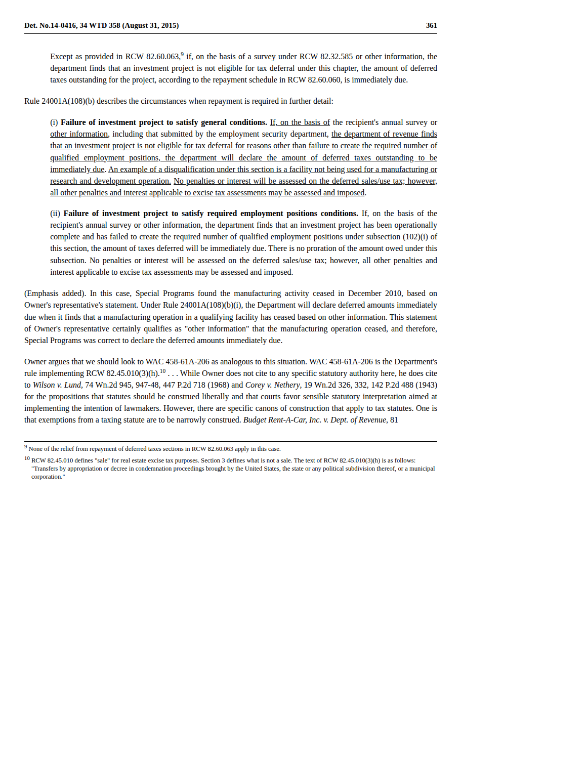Det. No.14-0416, 34 WTD 358 (August 31, 2015) 361
Except as provided in RCW 82.60.063,9 if, on the basis of a survey under RCW 82.32.585 or other information, the department finds that an investment project is not eligible for tax deferral under this chapter, the amount of deferred taxes outstanding for the project, according to the repayment schedule in RCW 82.60.060, is immediately due.
Rule 24001A(108)(b) describes the circumstances when repayment is required in further detail:
(i) Failure of investment project to satisfy general conditions. If, on the basis of the recipient's annual survey or other information, including that submitted by the employment security department, the department of revenue finds that an investment project is not eligible for tax deferral for reasons other than failure to create the required number of qualified employment positions, the department will declare the amount of deferred taxes outstanding to be immediately due. An example of a disqualification under this section is a facility not being used for a manufacturing or research and development operation. No penalties or interest will be assessed on the deferred sales/use tax; however, all other penalties and interest applicable to excise tax assessments may be assessed and imposed.
(ii) Failure of investment project to satisfy required employment positions conditions. If, on the basis of the recipient's annual survey or other information, the department finds that an investment project has been operationally complete and has failed to create the required number of qualified employment positions under subsection (102)(i) of this section, the amount of taxes deferred will be immediately due. There is no proration of the amount owed under this subsection. No penalties or interest will be assessed on the deferred sales/use tax; however, all other penalties and interest applicable to excise tax assessments may be assessed and imposed.
(Emphasis added). In this case, Special Programs found the manufacturing activity ceased in December 2010, based on Owner's representative's statement. Under Rule 24001A(108)(b)(i), the Department will declare deferred amounts immediately due when it finds that a manufacturing operation in a qualifying facility has ceased based on other information. This statement of Owner's representative certainly qualifies as "other information" that the manufacturing operation ceased, and therefore, Special Programs was correct to declare the deferred amounts immediately due.
Owner argues that we should look to WAC 458-61A-206 as analogous to this situation. WAC 458-61A-206 is the Department's rule implementing RCW 82.45.010(3)(h).10 . . . While Owner does not cite to any specific statutory authority here, he does cite to Wilson v. Lund, 74 Wn.2d 945, 947-48, 447 P.2d 718 (1968) and Corey v. Nethery, 19 Wn.2d 326, 332, 142 P.2d 488 (1943) for the propositions that statutes should be construed liberally and that courts favor sensible statutory interpretation aimed at implementing the intention of lawmakers. However, there are specific canons of construction that apply to tax statutes. One is that exemptions from a taxing statute are to be narrowly construed. Budget Rent-A-Car, Inc. v. Dept. of Revenue, 81
9 None of the relief from repayment of deferred taxes sections in RCW 82.60.063 apply in this case.
10 RCW 82.45.010 defines "sale" for real estate excise tax purposes. Section 3 defines what is not a sale. The text of RCW 82.45.010(3)(h) is as follows: "Transfers by appropriation or decree in condemnation proceedings brought by the United States, the state or any political subdivision thereof, or a municipal corporation."